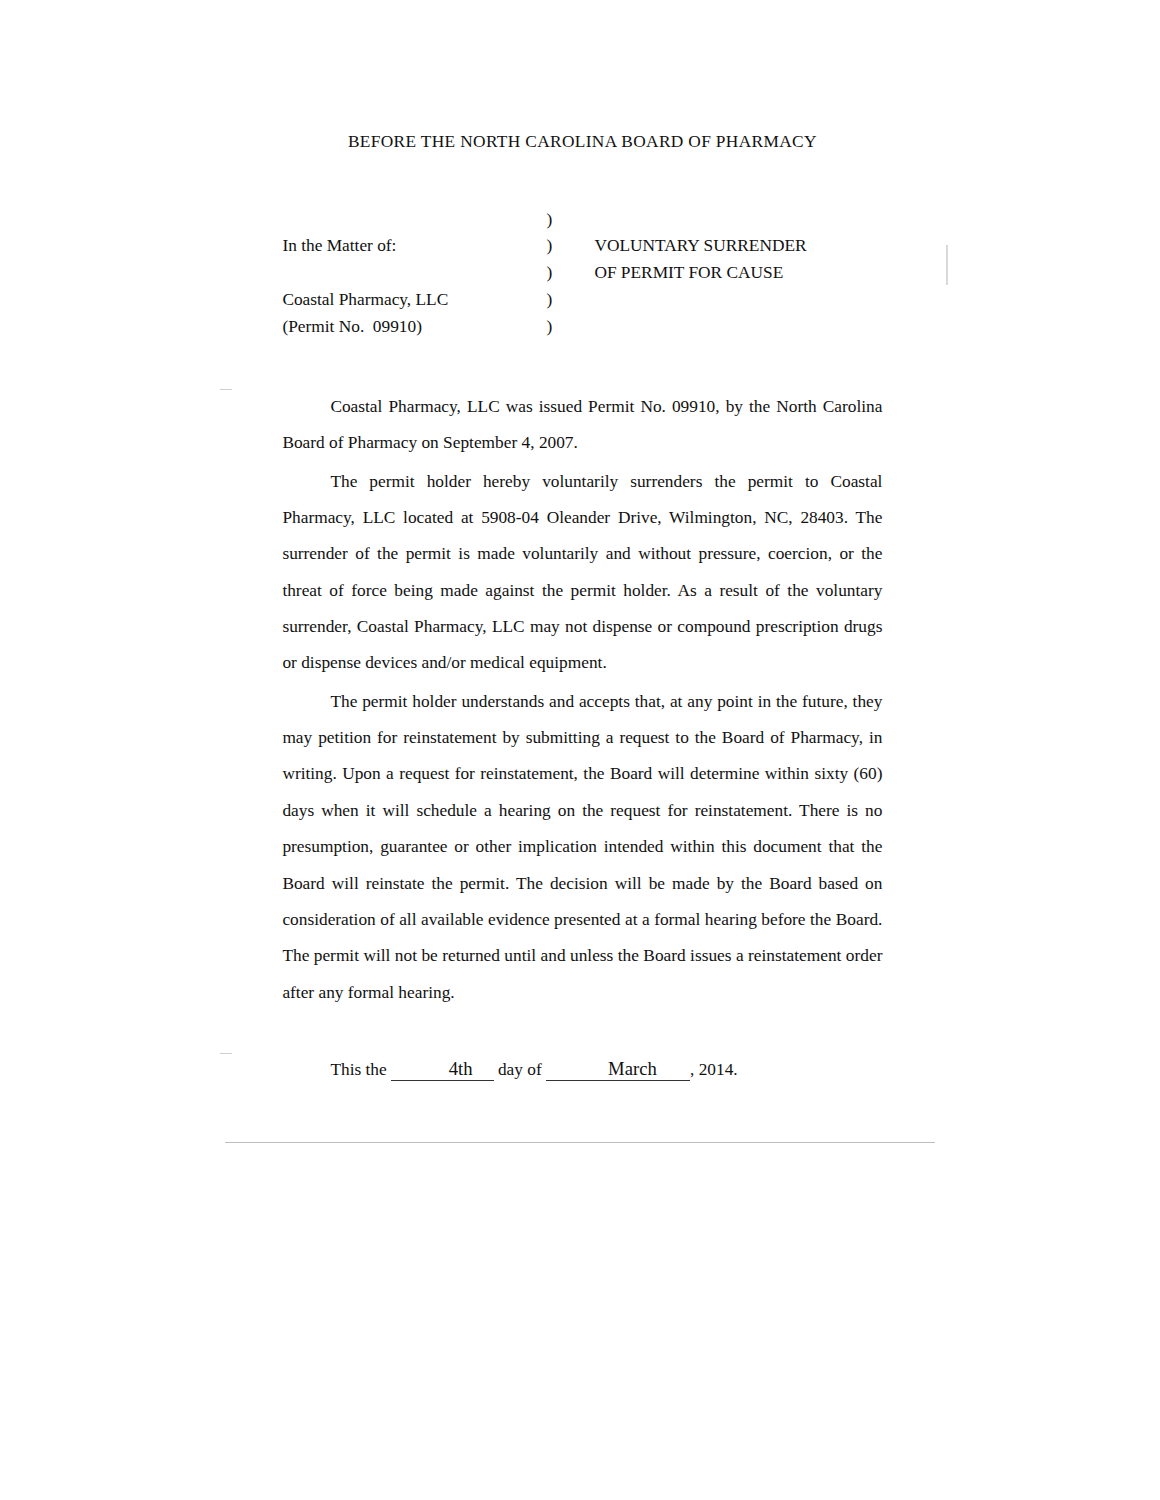BEFORE THE NORTH CAROLINA BOARD OF PHARMACY
| | ) | |
| In the Matter of: | ) | VOLUNTARY SURRENDER |
| | ) | OF PERMIT FOR CAUSE |
| Coastal Pharmacy, LLC | ) | |
| (Permit No. 09910) | ) | |
Coastal Pharmacy, LLC was issued Permit No. 09910, by the North Carolina Board of Pharmacy on September 4, 2007.
The permit holder hereby voluntarily surrenders the permit to Coastal Pharmacy, LLC located at 5908-04 Oleander Drive, Wilmington, NC, 28403. The surrender of the permit is made voluntarily and without pressure, coercion, or the threat of force being made against the permit holder. As a result of the voluntary surrender, Coastal Pharmacy, LLC may not dispense or compound prescription drugs or dispense devices and/or medical equipment.
The permit holder understands and accepts that, at any point in the future, they may petition for reinstatement by submitting a request to the Board of Pharmacy, in writing. Upon a request for reinstatement, the Board will determine within sixty (60) days when it will schedule a hearing on the request for reinstatement. There is no presumption, guarantee or other implication intended within this document that the Board will reinstate the permit. The decision will be made by the Board based on consideration of all available evidence presented at a formal hearing before the Board. The permit will not be returned until and unless the Board issues a reinstatement order after any formal hearing.
This the 4th day of March, 2014.